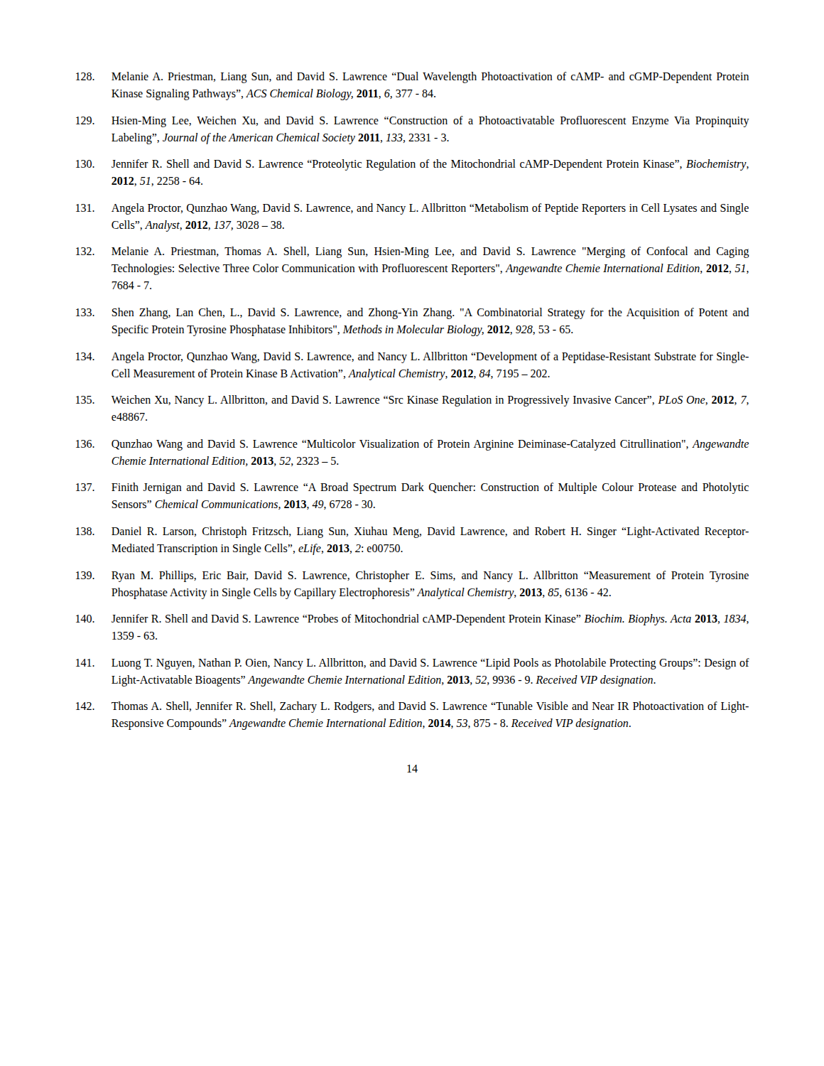128. Melanie A. Priestman, Liang Sun, and David S. Lawrence “Dual Wavelength Photoactivation of cAMP- and cGMP-Dependent Protein Kinase Signaling Pathways”, ACS Chemical Biology, 2011, 6, 377 - 84.
129. Hsien-Ming Lee, Weichen Xu, and David S. Lawrence “Construction of a Photoactivatable Profluorescent Enzyme Via Propinquity Labeling”, Journal of the American Chemical Society 2011, 133, 2331 - 3.
130. Jennifer R. Shell and David S. Lawrence “Proteolytic Regulation of the Mitochondrial cAMP-Dependent Protein Kinase”, Biochemistry, 2012, 51, 2258 - 64.
131. Angela Proctor, Qunzhao Wang, David S. Lawrence, and Nancy L. Allbritton “Metabolism of Peptide Reporters in Cell Lysates and Single Cells”, Analyst, 2012, 137, 3028 – 38.
132. Melanie A. Priestman, Thomas A. Shell, Liang Sun, Hsien-Ming Lee, and David S. Lawrence "Merging of Confocal and Caging Technologies: Selective Three Color Communication with Profluorescent Reporters", Angewandte Chemie International Edition, 2012, 51, 7684 - 7.
133. Shen Zhang, Lan Chen, L., David S. Lawrence, and Zhong-Yin Zhang. "A Combinatorial Strategy for the Acquisition of Potent and Specific Protein Tyrosine Phosphatase Inhibitors", Methods in Molecular Biology, 2012, 928, 53 - 65.
134. Angela Proctor, Qunzhao Wang, David S. Lawrence, and Nancy L. Allbritton “Development of a Peptidase-Resistant Substrate for Single-Cell Measurement of Protein Kinase B Activation”, Analytical Chemistry, 2012, 84, 7195 – 202.
135. Weichen Xu, Nancy L. Allbritton, and David S. Lawrence “Src Kinase Regulation in Progressively Invasive Cancer”, PLoS One, 2012, 7, e48867.
136. Qunzhao Wang and David S. Lawrence “Multicolor Visualization of Protein Arginine Deiminase-Catalyzed Citrullination", Angewandte Chemie International Edition, 2013, 52, 2323 – 5.
137. Finith Jernigan and David S. Lawrence “A Broad Spectrum Dark Quencher: Construction of Multiple Colour Protease and Photolytic Sensors” Chemical Communications, 2013, 49, 6728 - 30.
138. Daniel R. Larson, Christoph Fritzsch, Liang Sun, Xiuhau Meng, David Lawrence, and Robert H. Singer “Light-Activated Receptor-Mediated Transcription in Single Cells”, eLife, 2013, 2: e00750.
139. Ryan M. Phillips, Eric Bair, David S. Lawrence, Christopher E. Sims, and Nancy L. Allbritton “Measurement of Protein Tyrosine Phosphatase Activity in Single Cells by Capillary Electrophoresis” Analytical Chemistry, 2013, 85, 6136 - 42.
140. Jennifer R. Shell and David S. Lawrence “Probes of Mitochondrial cAMP-Dependent Protein Kinase” Biochim. Biophys. Acta 2013, 1834, 1359 - 63.
141. Luong T. Nguyen, Nathan P. Oien, Nancy L. Allbritton, and David S. Lawrence “Lipid Pools as Photolabile Protecting Groups”: Design of Light-Activatable Bioagents” Angewandte Chemie International Edition, 2013, 52, 9936 - 9. Received VIP designation.
142. Thomas A. Shell, Jennifer R. Shell, Zachary L. Rodgers, and David S. Lawrence “Tunable Visible and Near IR Photoactivation of Light-Responsive Compounds” Angewandte Chemie International Edition, 2014, 53, 875 - 8. Received VIP designation.
14